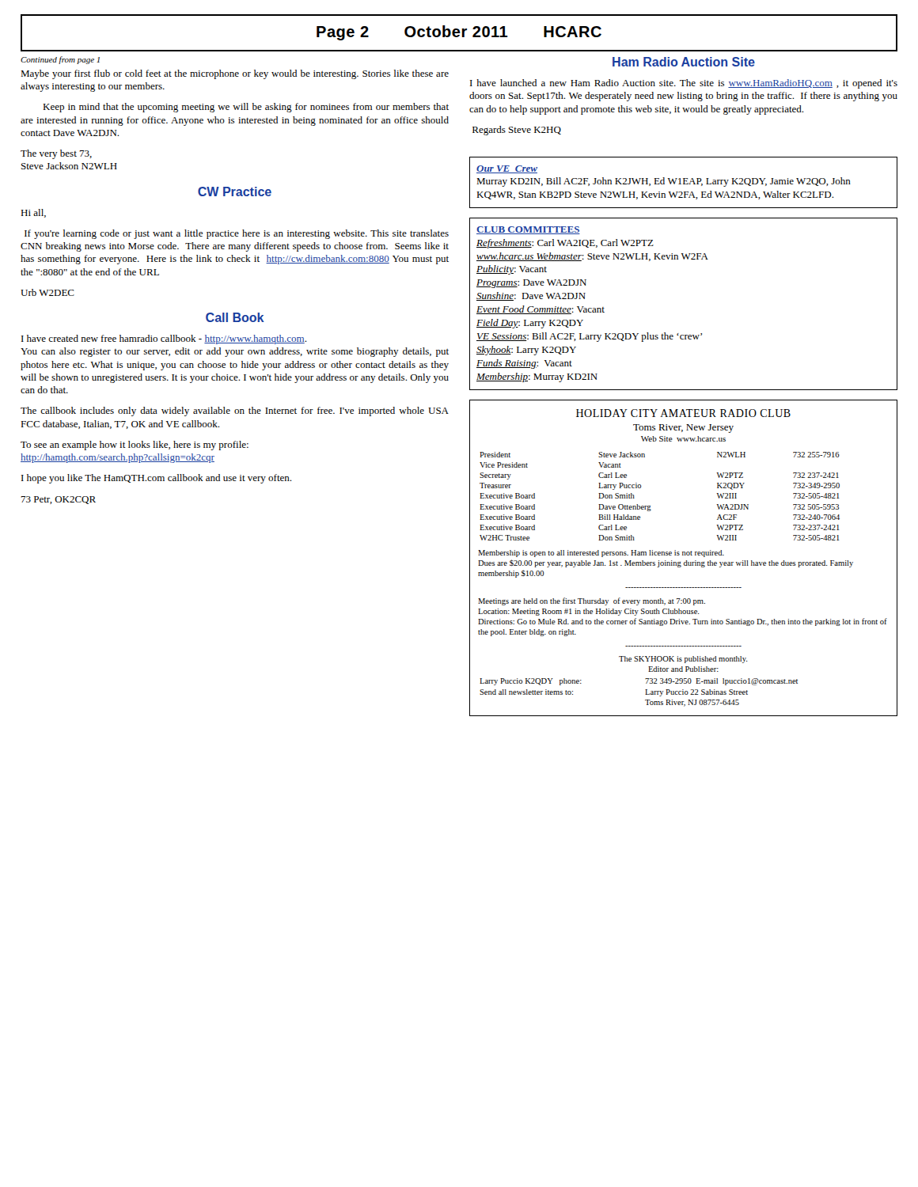Page 2 October 2011 HCARC
Continued from page 1
Maybe your first flub or cold feet at the microphone or key would be interesting. Stories like these are always interesting to our members.
Keep in mind that the upcoming meeting we will be asking for nominees from our members that are interested in running for office. Anyone who is interested in being nominated for an office should contact Dave WA2DJN.
The very best 73,
Steve Jackson N2WLH
CW Practice
Hi all,
If you're learning code or just want a little practice here is an interesting website. This site translates CNN breaking news into Morse code. There are many different speeds to choose from. Seems like it has something for everyone. Here is the link to check it http://cw.dimebank.com:8080 You must put the ":8080" at the end of the URL
Urb W2DEC
Call Book
I have created new free hamradio callbook - http://www.hamqth.com.
You can also register to our server, edit or add your own address, write some biography details, put photos here etc. What is unique, you can choose to hide your address or other contact details as they will be shown to unregistered users. It is your choice. I won't hide your address or any details. Only you can do that.
The callbook includes only data widely available on the Internet for free. I've imported whole USA FCC database, Italian, T7, OK and VE callbook.
To see an example how it looks like, here is my profile:
http://hamqth.com/search.php?callsign=ok2cqr
I hope you like The HamQTH.com callbook and use it very often.
73 Petr, OK2CQR
Ham Radio Auction Site
I have launched a new Ham Radio Auction site. The site is www.HamRadioHQ.com , it opened it's doors on Sat. Sept17th. We desperately need new listing to bring in the traffic. If there is anything you can do to help support and promote this web site, it would be greatly appreciated.
Regards Steve K2HQ
Our VE Crew
Murray KD2IN, Bill AC2F, John K2JWH, Ed W1EAP, Larry K2QDY, Jamie W2QO, John KQ4WR, Stan KB2PD Steve N2WLH, Kevin W2FA, Ed WA2NDA, Walter KC2LFD.
CLUB COMMITTEES
Refreshments: Carl WA2IQE, Carl W2PTZ
www.hcarc.us Webmaster: Steve N2WLH, Kevin W2FA
Publicity: Vacant
Programs: Dave WA2DJN
Sunshine: Dave WA2DJN
Event Food Committee: Vacant
Field Day: Larry K2QDY
VE Sessions: Bill AC2F, Larry K2QDY plus the ‘crew’
Skyhook: Larry K2QDY
Funds Raising: Vacant
Membership: Murray KD2IN
HOLIDAY CITY AMATEUR RADIO CLUB
Toms River, New Jersey
Web Site www.hcarc.us
| President | Steve Jackson | N2WLH | 732 255-7916 |
| Vice President | Vacant | | |
| Secretary | Carl Lee | W2PTZ | 732 237-2421 |
| Treasurer | Larry Puccio | K2QDY | 732-349-2950 |
| Executive Board | Don Smith | W2III | 732-505-4821 |
| Executive Board | Dave Ottenberg | WA2DJN | 732 505-5953 |
| Executive Board | Bill Haldane | AC2F | 732-240-7064 |
| Executive Board | Carl Lee | W2PTZ | 732-237-2421 |
| W2HC Trustee | Don Smith | W2III | 732-505-4821 |
Membership is open to all interested persons. Ham license is not required.
Dues are $20.00 per year, payable Jan. 1st . Members joining during the year will have the dues prorated. Family membership $10.00
------------------------------------------
Meetings are held on the first Thursday of every month, at 7:00 pm.
Location: Meeting Room #1 in the Holiday City South Clubhouse.
Directions: Go to Mule Rd. and to the corner of Santiago Drive. Turn into Santiago Dr., then into the parking lot in front of the pool. Enter bldg. on right.
------------------------------------------
The SKYHOOK is published monthly.
Editor and Publisher:
| Larry Puccio K2QDY phone: | 732 349-2950 E-mail lpuccio1@comcast.net |
| Send all newsletter items to: | Larry Puccio 22 Sabinas Street |
| | Toms River, NJ 08757-6445 |